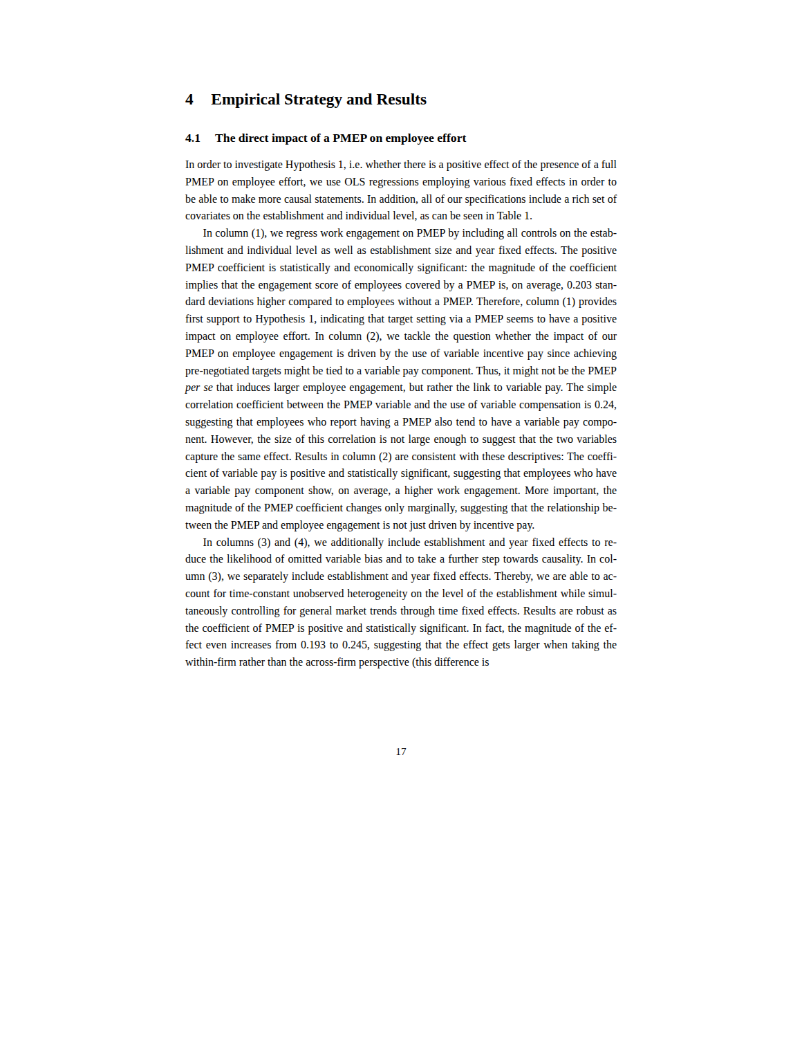4 Empirical Strategy and Results
4.1 The direct impact of a PMEP on employee effort
In order to investigate Hypothesis 1, i.e. whether there is a positive effect of the presence of a full PMEP on employee effort, we use OLS regressions employing various fixed effects in order to be able to make more causal statements. In addition, all of our specifications include a rich set of covariates on the establishment and individual level, as can be seen in Table 1.
In column (1), we regress work engagement on PMEP by including all controls on the establishment and individual level as well as establishment size and year fixed effects. The positive PMEP coefficient is statistically and economically significant: the magnitude of the coefficient implies that the engagement score of employees covered by a PMEP is, on average, 0.203 standard deviations higher compared to employees without a PMEP. Therefore, column (1) provides first support to Hypothesis 1, indicating that target setting via a PMEP seems to have a positive impact on employee effort. In column (2), we tackle the question whether the impact of our PMEP on employee engagement is driven by the use of variable incentive pay since achieving pre-negotiated targets might be tied to a variable pay component. Thus, it might not be the PMEP per se that induces larger employee engagement, but rather the link to variable pay. The simple correlation coefficient between the PMEP variable and the use of variable compensation is 0.24, suggesting that employees who report having a PMEP also tend to have a variable pay component. However, the size of this correlation is not large enough to suggest that the two variables capture the same effect. Results in column (2) are consistent with these descriptives: The coefficient of variable pay is positive and statistically significant, suggesting that employees who have a variable pay component show, on average, a higher work engagement. More important, the magnitude of the PMEP coefficient changes only marginally, suggesting that the relationship between the PMEP and employee engagement is not just driven by incentive pay.
In columns (3) and (4), we additionally include establishment and year fixed effects to reduce the likelihood of omitted variable bias and to take a further step towards causality. In column (3), we separately include establishment and year fixed effects. Thereby, we are able to account for time-constant unobserved heterogeneity on the level of the establishment while simultaneously controlling for general market trends through time fixed effects. Results are robust as the coefficient of PMEP is positive and statistically significant. In fact, the magnitude of the effect even increases from 0.193 to 0.245, suggesting that the effect gets larger when taking the within-firm rather than the across-firm perspective (this difference is
17